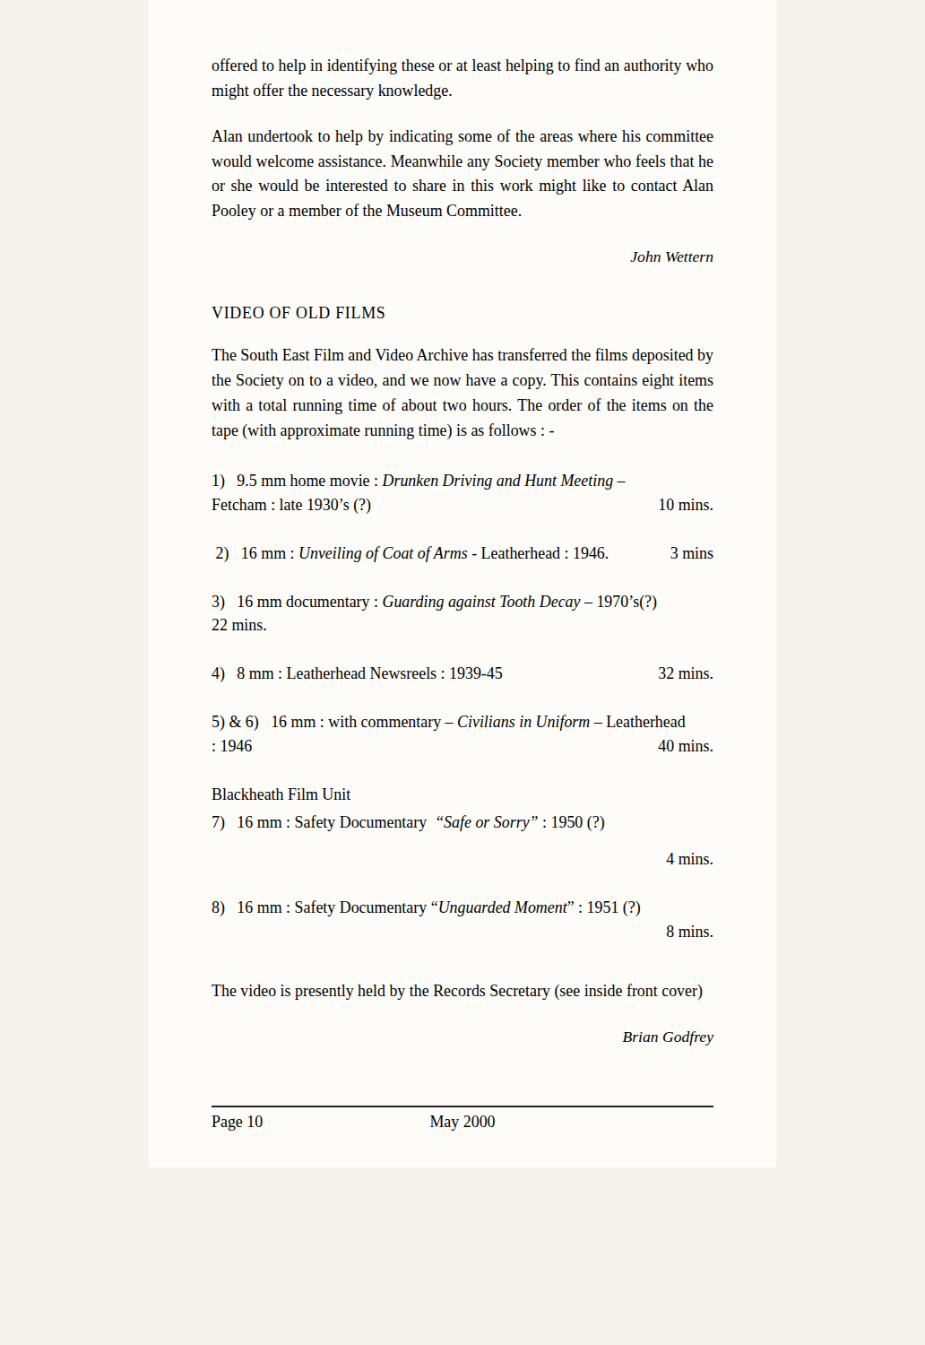offered to help in identifying these or at least helping to find an authority who might offer the necessary knowledge.
Alan undertook to help by indicating some of the areas where his committee would welcome assistance. Meanwhile any Society member who feels that he or she would be interested to share in this work might like to contact Alan Pooley or a member of the Museum Committee.
John Wettern
Video of Old Films
The South East Film and Video Archive has transferred the films deposited by the Society on to a video, and we now have a copy. This contains eight items with a total running time of about two hours. The order of the items on the tape (with approximate running time) is as follows : -
1) 9.5 mm home movie : Drunken Driving and Hunt Meeting –
Fetcham : late 1930’s (?) 10 mins.
2) 16 mm : Unveiling of Coat of Arms - Leatherhead : 1946. 3 mins
3) 16 mm documentary : Guarding against Tooth Decay – 1970’s(?)
22 mins.
4) 8 mm : Leatherhead Newsreels : 1939-45 32 mins.
5) & 6) 16 mm : with commentary – Civilians in Uniform – Leatherhead
: 1946 40 mins.
Blackheath Film Unit
7) 16 mm : Safety Documentary “Safe or Sorry” : 1950 (?) 4 mins.
8) 16 mm : Safety Documentary “Unguarded Moment” : 1951 (?) 8 mins.
The video is presently held by the Records Secretary (see inside front cover)
Brian Godfrey
Page 10
May 2000